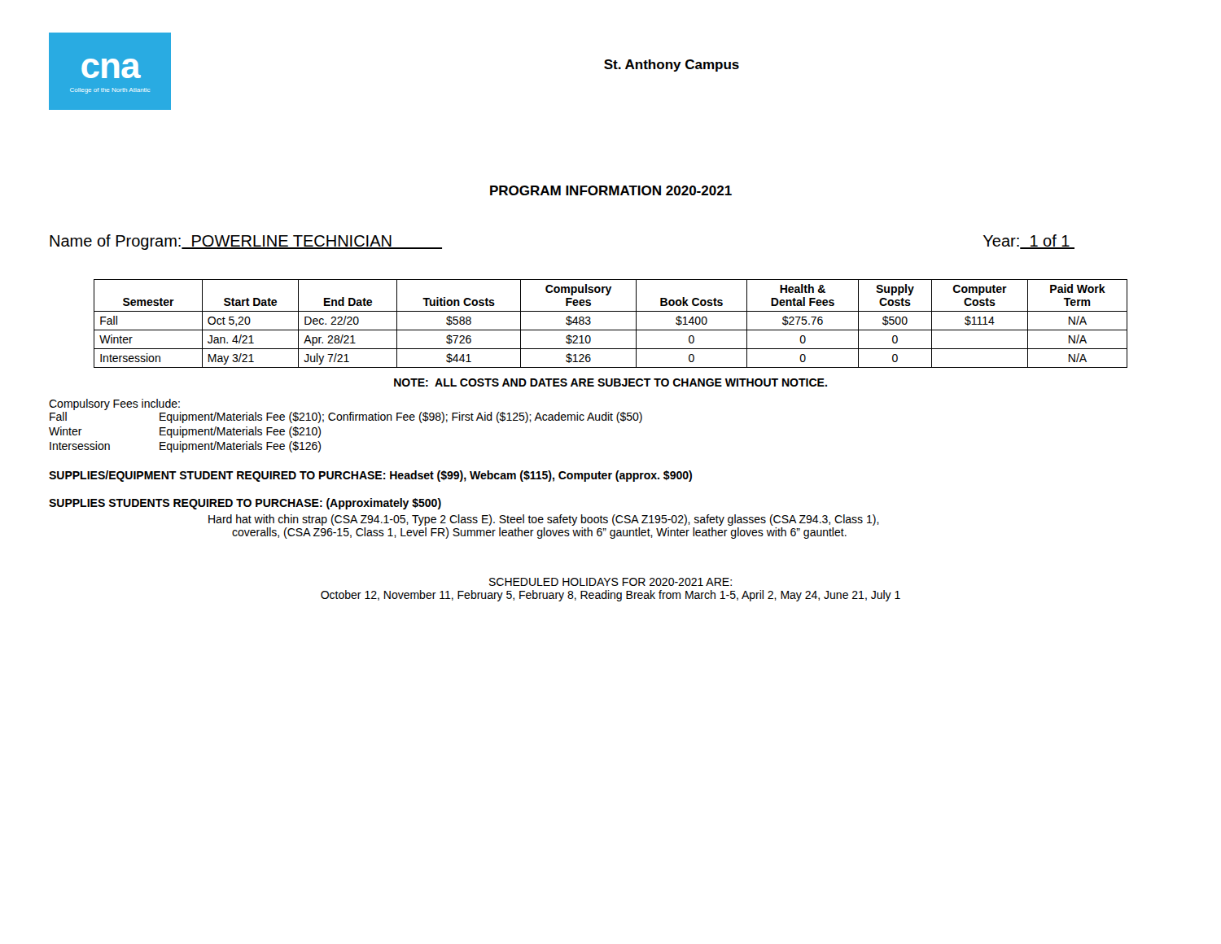cna
College of the North Atlantic
St. Anthony Campus
PROGRAM INFORMATION 2020-2021
Name of Program: POWERLINE TECHNICIAN Year: 1 of 1
| Semester | Start Date | End Date | Tuition Costs | Compulsory Fees | Book Costs | Health & Dental Fees | Supply Costs | Computer Costs | Paid Work Term |
| --- | --- | --- | --- | --- | --- | --- | --- | --- | --- |
| Fall | Oct 5,20 | Dec. 22/20 | $588 | $483 | $1400 | $275.76 | $500 | $1114 | N/A |
| Winter | Jan. 4/21 | Apr. 28/21 | $726 | $210 | 0 | 0 | 0 | | N/A |
| Intersession | May 3/21 | July 7/21 | $441 | $126 | 0 | 0 | 0 | | N/A |
NOTE: ALL COSTS AND DATES ARE SUBJECT TO CHANGE WITHOUT NOTICE.
Compulsory Fees include:
| Fall | Equipment/Materials Fee ($210); Confirmation Fee ($98); First Aid ($125); Academic Audit ($50) |
| Winter | Equipment/Materials Fee ($210) |
| Intersession | Equipment/Materials Fee ($126) |
SUPPLIES/EQUIPMENT STUDENT REQUIRED TO PURCHASE: Headset ($99), Webcam ($115), Computer (approx. $900)
SUPPLIES STUDENTS REQUIRED TO PURCHASE: (Approximately $500)
Hard hat with chin strap (CSA Z94.1-05, Type 2 Class E). Steel toe safety boots (CSA Z195-02), safety glasses (CSA Z94.3, Class 1),
coveralls, (CSA Z96-15, Class 1, Level FR) Summer leather gloves with 6” gauntlet, Winter leather gloves with 6” gauntlet.
SCHEDULED HOLIDAYS FOR 2020-2021 ARE:
October 12, November 11, February 5, February 8, Reading Break from March 1-5, April 2, May 24, June 21, July 1